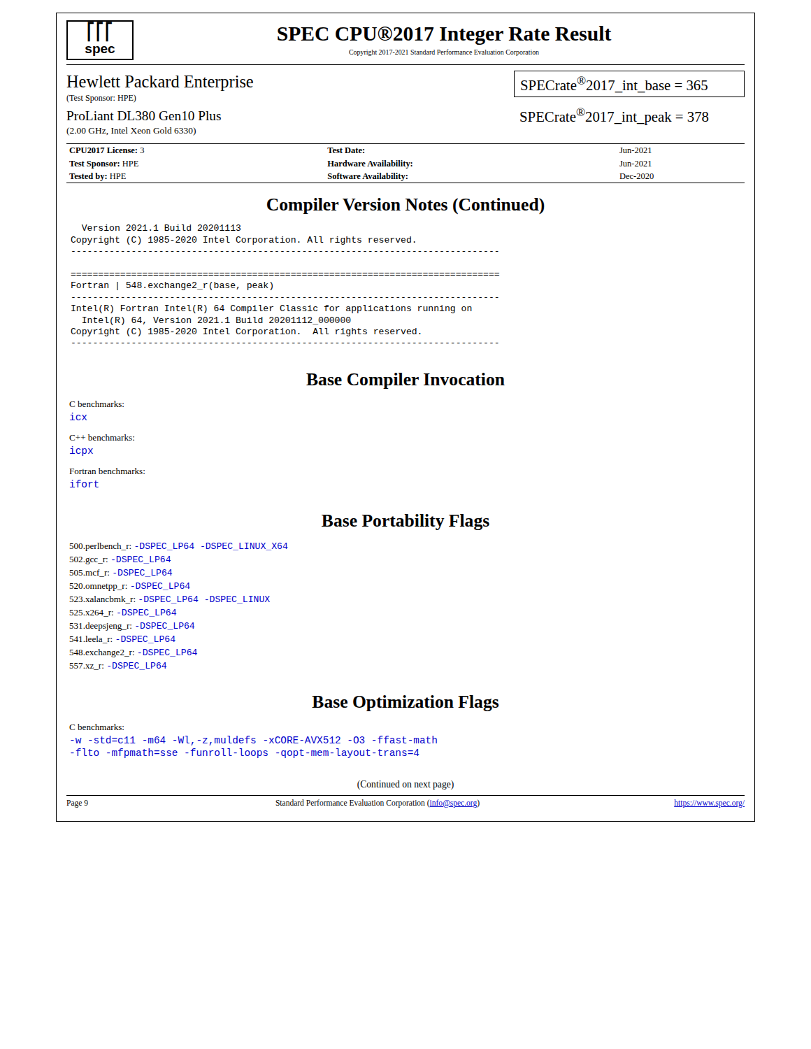⎡⎡⎡
spec
SPEC CPU®2017 Integer Rate Result
Copyright 2017-2021 Standard Performance Evaluation Corporation
Hewlett Packard Enterprise
(Test Sponsor: HPE)
ProLiant DL380 Gen10 Plus
(2.00 GHz, Intel Xeon Gold 6330)
SPECrate®2017_int_base = 365
SPECrate®2017_int_peak = 378
| CPU2017 License: 3 | Test Date: | Jun-2021 |
| Test Sponsor: HPE | Hardware Availability: | Jun-2021 |
| Tested by: HPE | Software Availability: | Dec-2020 |
Compiler Version Notes (Continued)
  Version 2021.1 Build 20201113
Copyright (C) 1985-2020 Intel Corporation. All rights reserved.
------------------------------------------------------------------------------

==============================================================================
Fortran | 548.exchange2_r(base, peak)
------------------------------------------------------------------------------
Intel(R) Fortran Intel(R) 64 Compiler Classic for applications running on
  Intel(R) 64, Version 2021.1 Build 20201112_000000
Copyright (C) 1985-2020 Intel Corporation.  All rights reserved.
------------------------------------------------------------------------------
Base Compiler Invocation
C benchmarks:
icx
C++ benchmarks:
icpx
Fortran benchmarks:
ifort
Base Portability Flags
500.perlbench_r: -DSPEC_LP64 -DSPEC_LINUX_X64
502.gcc_r: -DSPEC_LP64
505.mcf_r: -DSPEC_LP64
520.omnetpp_r: -DSPEC_LP64
523.xalancbmk_r: -DSPEC_LP64 -DSPEC_LINUX
525.x264_r: -DSPEC_LP64
531.deepsjeng_r: -DSPEC_LP64
541.leela_r: -DSPEC_LP64
548.exchange2_r: -DSPEC_LP64
557.xz_r: -DSPEC_LP64
Base Optimization Flags
C benchmarks:
-w -std=c11 -m64 -Wl,-z,muldefs -xCORE-AVX512 -O3 -ffast-math
-flto -mfpmath=sse -funroll-loops -qopt-mem-layout-trans=4
(Continued on next page)
Page 9
Standard Performance Evaluation Corporation (info@spec.org)
https://www.spec.org/